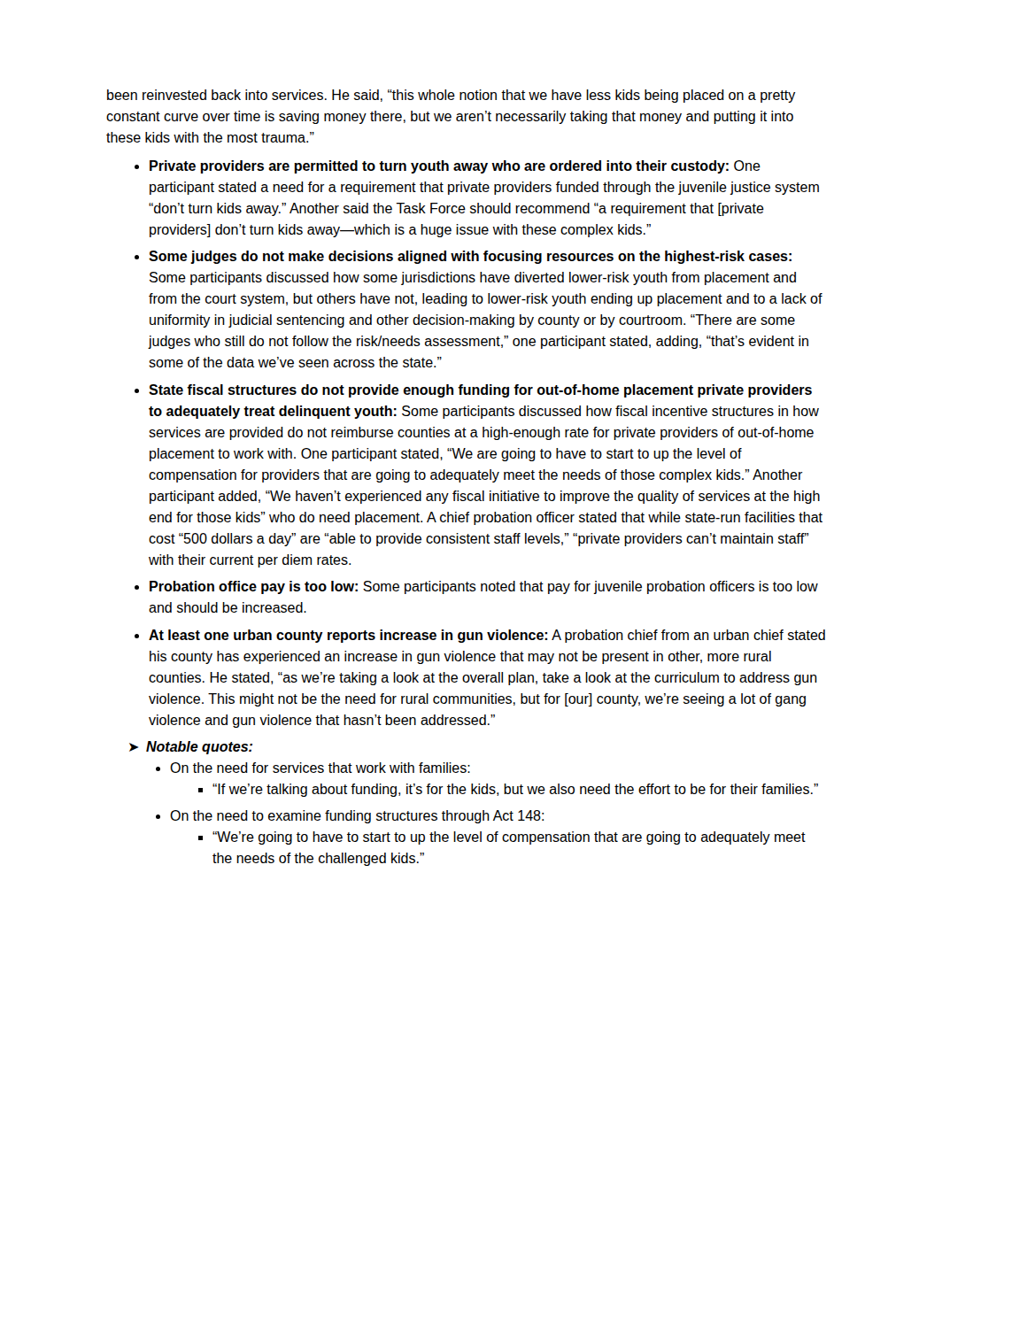been reinvested back into services. He said, “this whole notion that we have less kids being placed on a pretty constant curve over time is saving money there, but we aren’t necessarily taking that money and putting it into these kids with the most trauma.”
Private providers are permitted to turn youth away who are ordered into their custody: One participant stated a need for a requirement that private providers funded through the juvenile justice system “don’t turn kids away.” Another said the Task Force should recommend “a requirement that [private providers] don’t turn kids away—which is a huge issue with these complex kids.”
Some judges do not make decisions aligned with focusing resources on the highest-risk cases: Some participants discussed how some jurisdictions have diverted lower-risk youth from placement and from the court system, but others have not, leading to lower-risk youth ending up placement and to a lack of uniformity in judicial sentencing and other decision-making by county or by courtroom. “There are some judges who still do not follow the risk/needs assessment,” one participant stated, adding, “that’s evident in some of the data we’ve seen across the state.”
State fiscal structures do not provide enough funding for out-of-home placement private providers to adequately treat delinquent youth: Some participants discussed how fiscal incentive structures in how services are provided do not reimburse counties at a high-enough rate for private providers of out-of-home placement to work with. One participant stated, “We are going to have to start to up the level of compensation for providers that are going to adequately meet the needs of those complex kids.” Another participant added, “We haven’t experienced any fiscal initiative to improve the quality of services at the high end for those kids” who do need placement. A chief probation officer stated that while state-run facilities that cost “500 dollars a day” are “able to provide consistent staff levels,” “private providers can’t maintain staff” with their current per diem rates.
Probation office pay is too low: Some participants noted that pay for juvenile probation officers is too low and should be increased.
At least one urban county reports increase in gun violence: A probation chief from an urban chief stated his county has experienced an increase in gun violence that may not be present in other, more rural counties. He stated, “as we’re taking a look at the overall plan, take a look at the curriculum to address gun violence. This might not be the need for rural communities, but for [our] county, we’re seeing a lot of gang violence and gun violence that hasn’t been addressed.”
Notable quotes:
On the need for services that work with families:
“If we’re talking about funding, it’s for the kids, but we also need the effort to be for their families.”
On the need to examine funding structures through Act 148:
“We’re going to have to start to up the level of compensation that are going to adequately meet the needs of the challenged kids.”